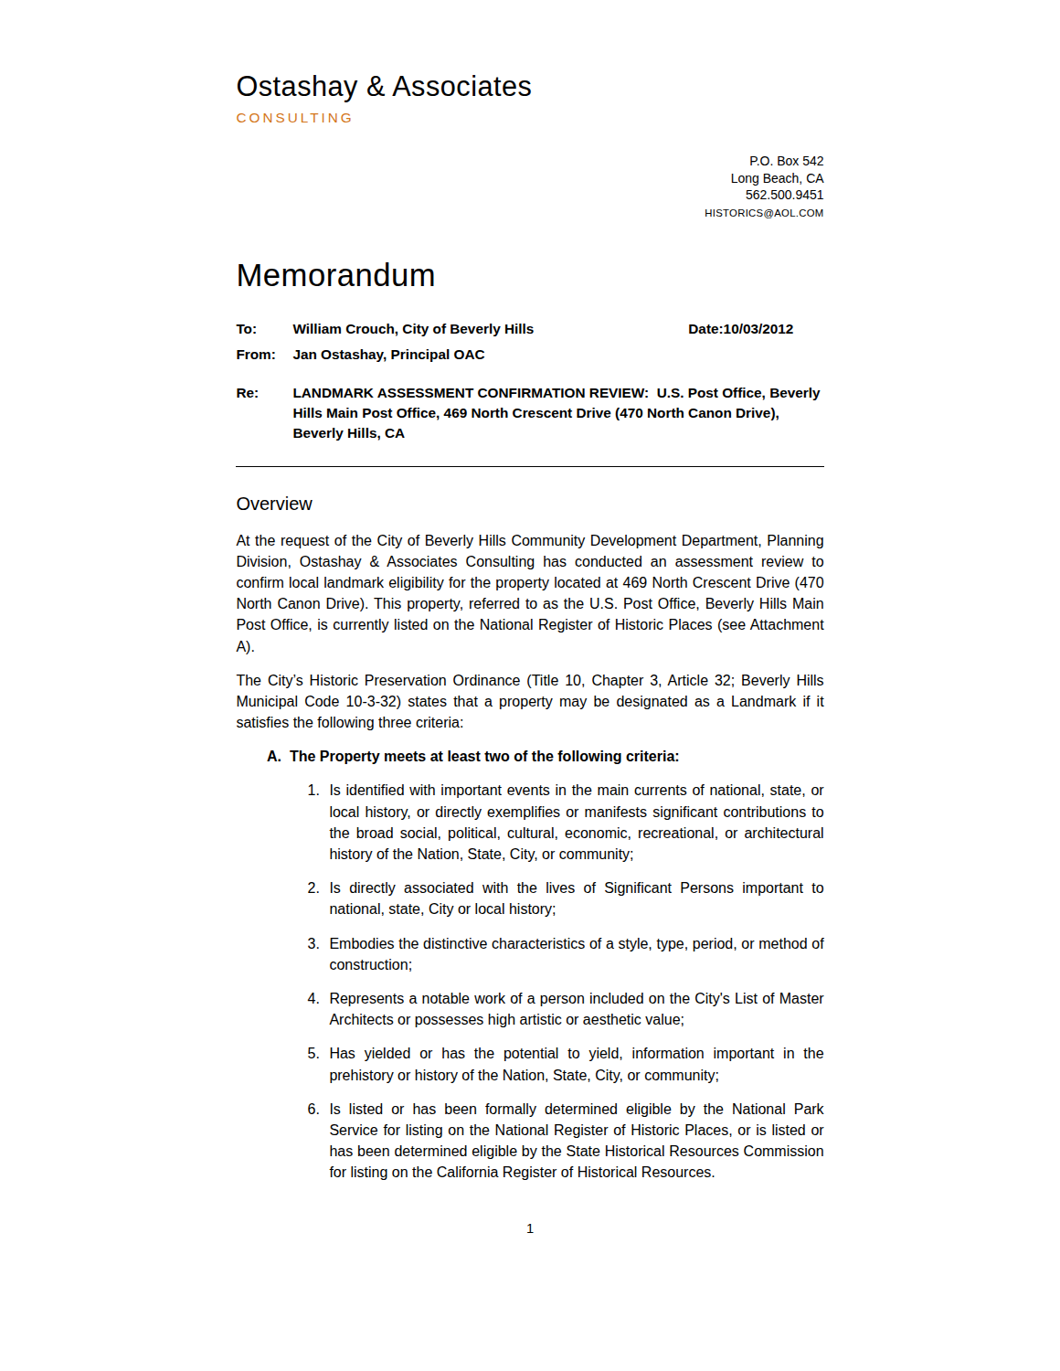Ostashay & Associates
CONSULTING
P.O. Box 542
Long Beach, CA
562.500.9451
HISTORICS@AOL.COM
Memorandum
| To: | William Crouch, City of Beverly Hills | Date: | 10/03/2012 |
| From: | Jan Ostashay, Principal OAC |
| Re: | LANDMARK ASSESSMENT CONFIRMATION REVIEW: U.S. Post Office, Beverly Hills Main Post Office, 469 North Crescent Drive (470 North Canon Drive), Beverly Hills, CA |
Overview
At the request of the City of Beverly Hills Community Development Department, Planning Division, Ostashay & Associates Consulting has conducted an assessment review to confirm local landmark eligibility for the property located at 469 North Crescent Drive (470 North Canon Drive). This property, referred to as the U.S. Post Office, Beverly Hills Main Post Office, is currently listed on the National Register of Historic Places (see Attachment A).
The City’s Historic Preservation Ordinance (Title 10, Chapter 3, Article 32; Beverly Hills Municipal Code 10-3-32) states that a property may be designated as a Landmark if it satisfies the following three criteria:
A. The Property meets at least two of the following criteria:
Is identified with important events in the main currents of national, state, or local history, or directly exemplifies or manifests significant contributions to the broad social, political, cultural, economic, recreational, or architectural history of the Nation, State, City, or community;
Is directly associated with the lives of Significant Persons important to national, state, City or local history;
Embodies the distinctive characteristics of a style, type, period, or method of construction;
Represents a notable work of a person included on the City's List of Master Architects or possesses high artistic or aesthetic value;
Has yielded or has the potential to yield, information important in the prehistory or history of the Nation, State, City, or community;
Is listed or has been formally determined eligible by the National Park Service for listing on the National Register of Historic Places, or is listed or has been determined eligible by the State Historical Resources Commission for listing on the California Register of Historical Resources.
1